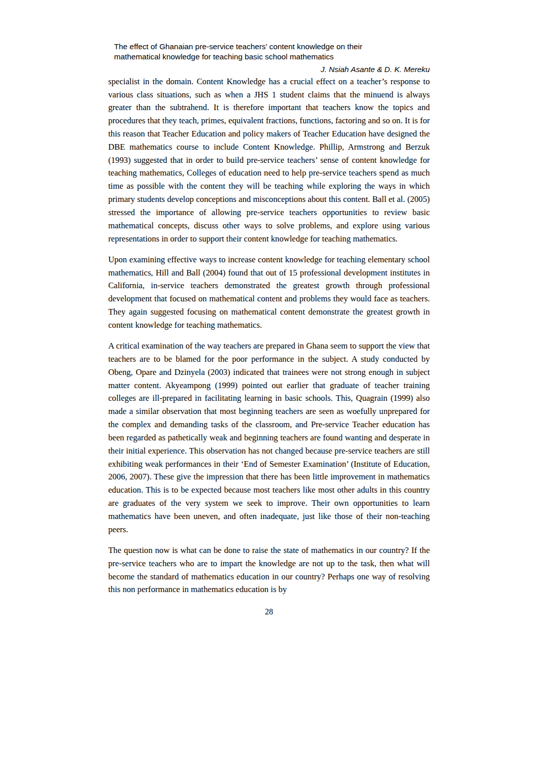The effect of Ghanaian pre-service teachers’ content knowledge on their mathematical knowledge for teaching basic school mathematics
J. Nsiah Asante & D. K. Mereku
specialist in the domain. Content Knowledge has a crucial effect on a teacher’s response to various class situations, such as when a JHS 1 student claims that the minuend is always greater than the subtrahend. It is therefore important that teachers know the topics and procedures that they teach, primes, equivalent fractions, functions, factoring and so on. It is for this reason that Teacher Education and policy makers of Teacher Education have designed the DBE mathematics course to include Content Knowledge. Phillip, Armstrong and Berzuk (1993) suggested that in order to build pre-service teachers’ sense of content knowledge for teaching mathematics, Colleges of education need to help pre-service teachers spend as much time as possible with the content they will be teaching while exploring the ways in which primary students develop conceptions and misconceptions about this content. Ball et al. (2005) stressed the importance of allowing pre-service teachers opportunities to review basic mathematical concepts, discuss other ways to solve problems, and explore using various representations in order to support their content knowledge for teaching mathematics.
Upon examining effective ways to increase content knowledge for teaching elementary school mathematics, Hill and Ball (2004) found that out of 15 professional development institutes in California, in-service teachers demonstrated the greatest growth through professional development that focused on mathematical content and problems they would face as teachers. They again suggested focusing on mathematical content demonstrate the greatest growth in content knowledge for teaching mathematics.
A critical examination of the way teachers are prepared in Ghana seem to support the view that teachers are to be blamed for the poor performance in the subject. A study conducted by Obeng, Opare and Dzinyela (2003) indicated that trainees were not strong enough in subject matter content. Akyeampong (1999) pointed out earlier that graduate of teacher training colleges are ill-prepared in facilitating learning in basic schools. This, Quagrain (1999) also made a similar observation that most beginning teachers are seen as woefully unprepared for the complex and demanding tasks of the classroom, and Pre-service Teacher education has been regarded as pathetically weak and beginning teachers are found wanting and desperate in their initial experience. This observation has not changed because pre-service teachers are still exhibiting weak performances in their ‘End of Semester Examination’ (Institute of Education, 2006, 2007). These give the impression that there has been little improvement in mathematics education. This is to be expected because most teachers like most other adults in this country are graduates of the very system we seek to improve. Their own opportunities to learn mathematics have been uneven, and often inadequate, just like those of their non-teaching peers.
The question now is what can be done to raise the state of mathematics in our country? If the pre-service teachers who are to impart the knowledge are not up to the task, then what will become the standard of mathematics education in our country? Perhaps one way of resolving this non performance in mathematics education is by
28